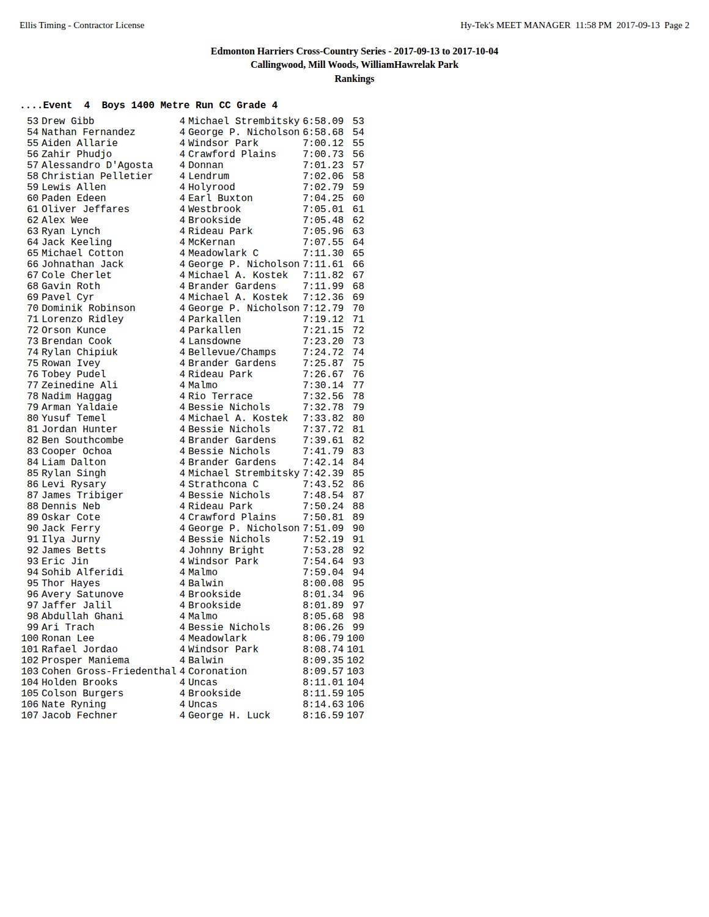Ellis Timing - Contractor License Hy-Tek's MEET MANAGER 11:58 PM 2017-09-13 Page 2
Edmonton Harriers Cross-Country Series - 2017-09-13 to 2017-10-04
Callingwood, Mill Woods, WilliamHawrelak Park
Rankings
....Event 4 Boys 1400 Metre Run CC Grade 4
| 53 | Drew Gibb | 4 | Michael Strembitsky | 6:58.09 | 53 |
| 54 | Nathan Fernandez | 4 | George P. Nicholson | 6:58.68 | 54 |
| 55 | Aiden Allarie | 4 | Windsor Park | 7:00.12 | 55 |
| 56 | Zahir Phudjo | 4 | Crawford Plains | 7:00.73 | 56 |
| 57 | Alessandro D'Agosta | 4 | Donnan | 7:01.23 | 57 |
| 58 | Christian Pelletier | 4 | Lendrum | 7:02.06 | 58 |
| 59 | Lewis Allen | 4 | Holyrood | 7:02.79 | 59 |
| 60 | Paden Edeen | 4 | Earl Buxton | 7:04.25 | 60 |
| 61 | Oliver Jeffares | 4 | Westbrook | 7:05.01 | 61 |
| 62 | Alex Wee | 4 | Brookside | 7:05.48 | 62 |
| 63 | Ryan Lynch | 4 | Rideau Park | 7:05.96 | 63 |
| 64 | Jack Keeling | 4 | McKernan | 7:07.55 | 64 |
| 65 | Michael Cotton | 4 | Meadowlark C | 7:11.30 | 65 |
| 66 | Johnathan Jack | 4 | George P. Nicholson | 7:11.61 | 66 |
| 67 | Cole Cherlet | 4 | Michael A. Kostek | 7:11.82 | 67 |
| 68 | Gavin Roth | 4 | Brander Gardens | 7:11.99 | 68 |
| 69 | Pavel Cyr | 4 | Michael A. Kostek | 7:12.36 | 69 |
| 70 | Dominik Robinson | 4 | George P. Nicholson | 7:12.79 | 70 |
| 71 | Lorenzo Ridley | 4 | Parkallen | 7:19.12 | 71 |
| 72 | Orson Kunce | 4 | Parkallen | 7:21.15 | 72 |
| 73 | Brendan Cook | 4 | Lansdowne | 7:23.20 | 73 |
| 74 | Rylan Chipiuk | 4 | Bellevue/Champs | 7:24.72 | 74 |
| 75 | Rowan Ivey | 4 | Brander Gardens | 7:25.87 | 75 |
| 76 | Tobey Pudel | 4 | Rideau Park | 7:26.67 | 76 |
| 77 | Zeinedine Ali | 4 | Malmo | 7:30.14 | 77 |
| 78 | Nadim Haggag | 4 | Rio Terrace | 7:32.56 | 78 |
| 79 | Arman Yaldaie | 4 | Bessie Nichols | 7:32.78 | 79 |
| 80 | Yusuf Temel | 4 | Michael A. Kostek | 7:33.82 | 80 |
| 81 | Jordan Hunter | 4 | Bessie Nichols | 7:37.72 | 81 |
| 82 | Ben Southcombe | 4 | Brander Gardens | 7:39.61 | 82 |
| 83 | Cooper Ochoa | 4 | Bessie Nichols | 7:41.79 | 83 |
| 84 | Liam Dalton | 4 | Brander Gardens | 7:42.14 | 84 |
| 85 | Rylan Singh | 4 | Michael Strembitsky | 7:42.39 | 85 |
| 86 | Levi Rysary | 4 | Strathcona C | 7:43.52 | 86 |
| 87 | James Tribiger | 4 | Bessie Nichols | 7:48.54 | 87 |
| 88 | Dennis Neb | 4 | Rideau Park | 7:50.24 | 88 |
| 89 | Oskar Cote | 4 | Crawford Plains | 7:50.81 | 89 |
| 90 | Jack Ferry | 4 | George P. Nicholson | 7:51.09 | 90 |
| 91 | Ilya Jurny | 4 | Bessie Nichols | 7:52.19 | 91 |
| 92 | James Betts | 4 | Johnny Bright | 7:53.28 | 92 |
| 93 | Eric Jin | 4 | Windsor Park | 7:54.64 | 93 |
| 94 | Sohib Alferidi | 4 | Malmo | 7:59.04 | 94 |
| 95 | Thor Hayes | 4 | Balwin | 8:00.08 | 95 |
| 96 | Avery Satunove | 4 | Brookside | 8:01.34 | 96 |
| 97 | Jaffer Jalil | 4 | Brookside | 8:01.89 | 97 |
| 98 | Abdullah Ghani | 4 | Malmo | 8:05.68 | 98 |
| 99 | Ari Trach | 4 | Bessie Nichols | 8:06.26 | 99 |
| 100 | Ronan Lee | 4 | Meadowlark | 8:06.79 | 100 |
| 101 | Rafael Jordao | 4 | Windsor Park | 8:08.74 | 101 |
| 102 | Prosper Maniema | 4 | Balwin | 8:09.35 | 102 |
| 103 | Cohen Gross-Friedenthal | 4 | Coronation | 8:09.57 | 103 |
| 104 | Holden Brooks | 4 | Uncas | 8:11.01 | 104 |
| 105 | Colson Burgers | 4 | Brookside | 8:11.59 | 105 |
| 106 | Nate Ryning | 4 | Uncas | 8:14.63 | 106 |
| 107 | Jacob Fechner | 4 | George H. Luck | 8:16.59 | 107 |